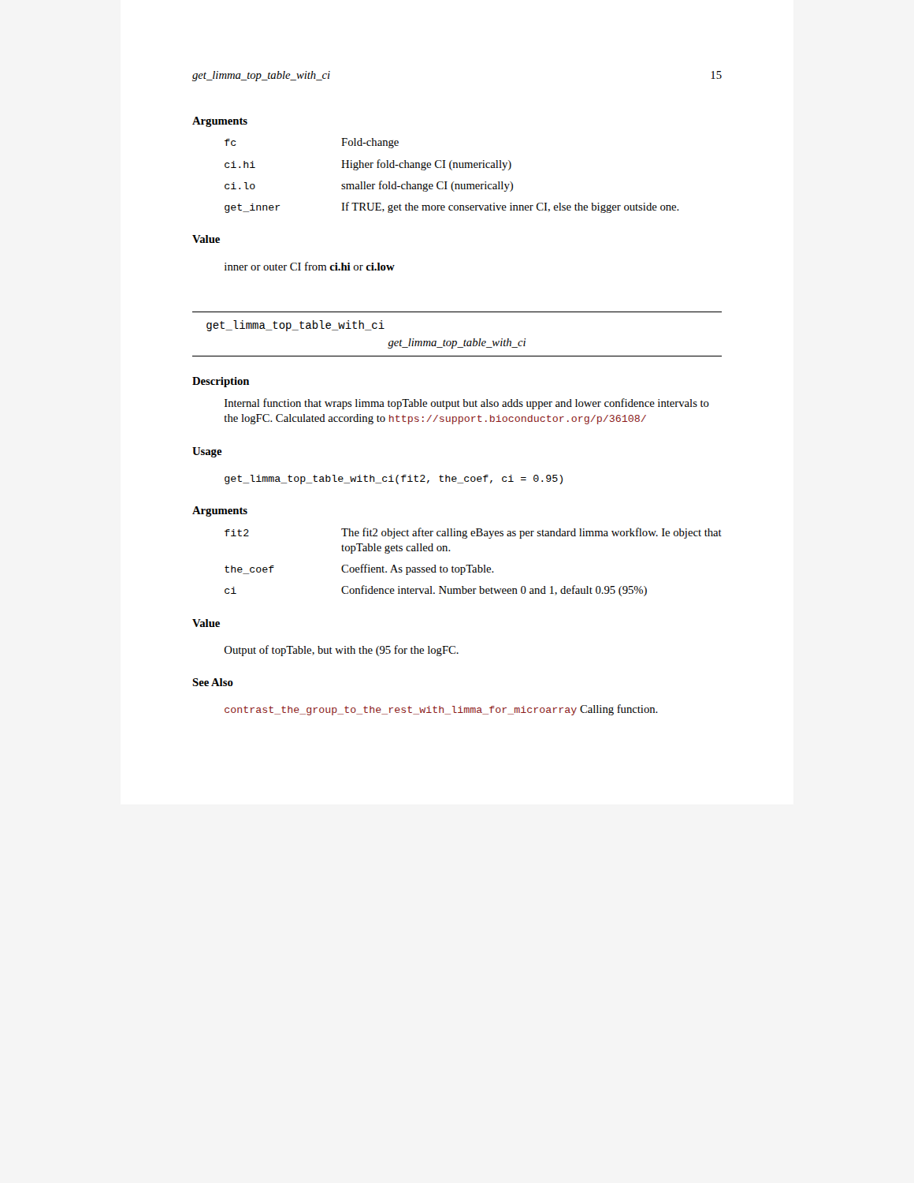get_limma_top_table_with_ci 15
Arguments
fc
Fold-change
ci.hi
Higher fold-change CI (numerically)
ci.lo
smaller fold-change CI (numerically)
get_inner
If TRUE, get the more conservative inner CI, else the bigger outside one.
Value
inner or outer CI from ci.hi or ci.low
get_limma_top_table_with_ci
get_limma_top_table_with_ci
Description
Internal function that wraps limma topTable output but also adds upper and lower confidence intervals to the logFC. Calculated according to https://support.bioconductor.org/p/36108/
Usage
get_limma_top_table_with_ci(fit2, the_coef, ci = 0.95)
Arguments
fit2
The fit2 object after calling eBayes as per standard limma workflow. Ie object that topTable gets called on.
the_coef
Coeffient. As passed to topTable.
ci
Confidence interval. Number between 0 and 1, default 0.95 (95%)
Value
Output of topTable, but with the (95 for the logFC.
See Also
contrast_the_group_to_the_rest_with_limma_for_microarray Calling function.